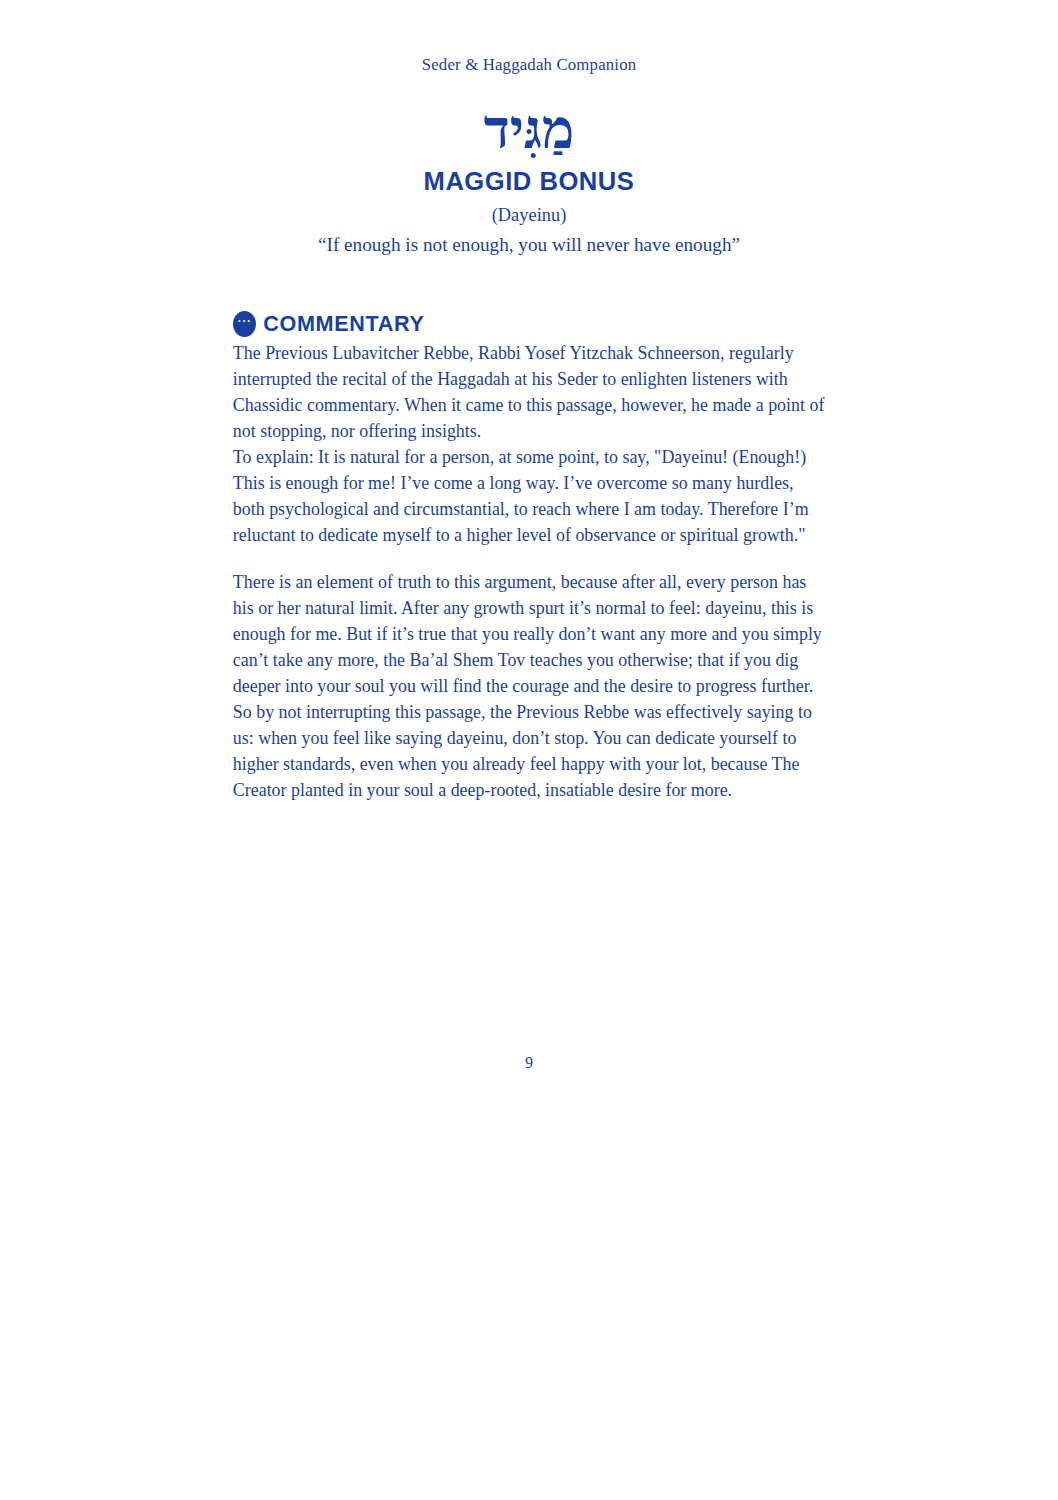Seder & Haggadah Companion
מַגִּיד
MAGGID BONUS
(Dayeinu)
“If enough is not enough, you will never have enough”
⋯
COMMENTARY
The Previous Lubavitcher Rebbe, Rabbi Yosef Yitzchak Schneerson, regularly interrupted the recital of the Haggadah at his Seder to enlighten listeners with Chassidic commentary. When it came to this passage, however, he made a point of not stopping, nor offering insights.
To explain: It is natural for a person, at some point, to say, "Dayeinu! (Enough!) This is enough for me! I’ve come a long way. I’ve overcome so many hurdles, both psychological and circumstantial, to reach where I am today. Therefore I’m reluctant to dedicate myself to a higher level of observance or spiritual growth."
There is an element of truth to this argument, because after all, every person has his or her natural limit. After any growth spurt it’s normal to feel: dayeinu, this is enough for me. But if it’s true that you really don’t want any more and you simply can’t take any more, the Ba’al Shem Tov teaches you otherwise; that if you dig deeper into your soul you will find the courage and the desire to progress further. So by not interrupting this passage, the Previous Rebbe was effectively saying to us: when you feel like saying dayeinu, don’t stop. You can dedicate yourself to higher standards, even when you already feel happy with your lot, because The Creator planted in your soul a deep-rooted, insatiable desire for more.
9